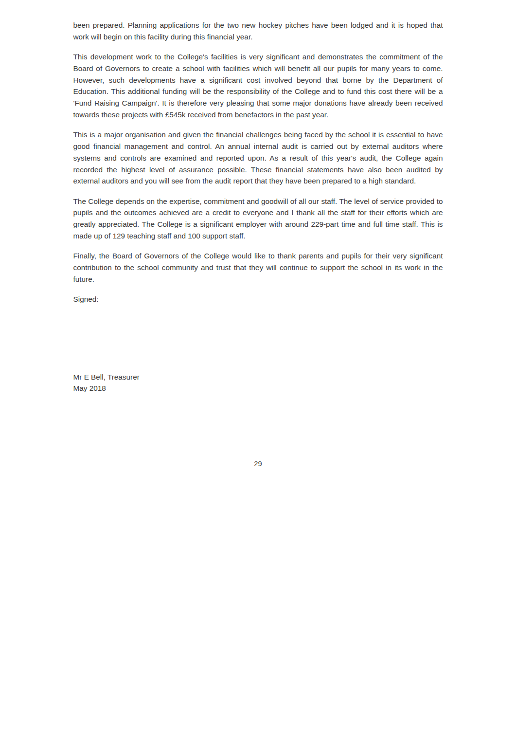been prepared. Planning applications for the two new hockey pitches have been lodged and it is hoped that work will begin on this facility during this financial year.
This development work to the College's facilities is very significant and demonstrates the commitment of the Board of Governors to create a school with facilities which will benefit all our pupils for many years to come. However, such developments have a significant cost involved beyond that borne by the Department of Education. This additional funding will be the responsibility of the College and to fund this cost there will be a 'Fund Raising Campaign'. It is therefore very pleasing that some major donations have already been received towards these projects with £545k received from benefactors in the past year.
This is a major organisation and given the financial challenges being faced by the school it is essential to have good financial management and control. An annual internal audit is carried out by external auditors where systems and controls are examined and reported upon. As a result of this year's audit, the College again recorded the highest level of assurance possible. These financial statements have also been audited by external auditors and you will see from the audit report that they have been prepared to a high standard.
The College depends on the expertise, commitment and goodwill of all our staff. The level of service provided to pupils and the outcomes achieved are a credit to everyone and I thank all the staff for their efforts which are greatly appreciated. The College is a significant employer with around 229-part time and full time staff. This is made up of 129 teaching staff and 100 support staff.
Finally, the Board of Governors of the College would like to thank parents and pupils for their very significant contribution to the school community and trust that they will continue to support the school in its work in the future.
Signed:
Mr E Bell, Treasurer
May 2018
29